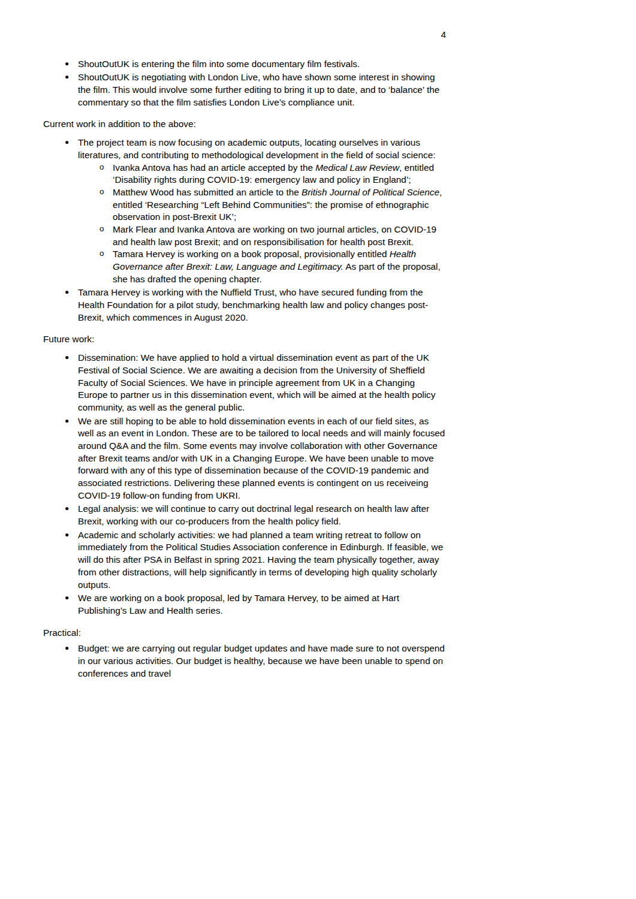4
ShoutOutUK is entering the film into some documentary film festivals.
ShoutOutUK is negotiating with London Live, who have shown some interest in showing the film. This would involve some further editing to bring it up to date, and to ‘balance’ the commentary so that the film satisfies London Live’s compliance unit.
Current work in addition to the above:
The project team is now focusing on academic outputs, locating ourselves in various literatures, and contributing to methodological development in the field of social science:
Ivanka Antova has had an article accepted by the Medical Law Review, entitled ‘Disability rights during COVID-19: emergency law and policy in England’;
Matthew Wood has submitted an article to the British Journal of Political Science, entitled ‘Researching “Left Behind Communities”: the promise of ethnographic observation in post-Brexit UK’;
Mark Flear and Ivanka Antova are working on two journal articles, on COVID-19 and health law post Brexit; and on responsibilisation for health post Brexit.
Tamara Hervey is working on a book proposal, provisionally entitled Health Governance after Brexit: Law, Language and Legitimacy. As part of the proposal, she has drafted the opening chapter.
Tamara Hervey is working with the Nuffield Trust, who have secured funding from the Health Foundation for a pilot study, benchmarking health law and policy changes post-Brexit, which commences in August 2020.
Future work:
Dissemination: We have applied to hold a virtual dissemination event as part of the UK Festival of Social Science. We are awaiting a decision from the University of Sheffield Faculty of Social Sciences. We have in principle agreement from UK in a Changing Europe to partner us in this dissemination event, which will be aimed at the health policy community, as well as the general public.
We are still hoping to be able to hold dissemination events in each of our field sites, as well as an event in London. These are to be tailored to local needs and will mainly focused around Q&A and the film. Some events may involve collaboration with other Governance after Brexit teams and/or with UK in a Changing Europe. We have been unable to move forward with any of this type of dissemination because of the COVID-19 pandemic and associated restrictions. Delivering these planned events is contingent on us receiveing COVID-19 follow-on funding from UKRI.
Legal analysis: we will continue to carry out doctrinal legal research on health law after Brexit, working with our co-producers from the health policy field.
Academic and scholarly activities: we had planned a team writing retreat to follow on immediately from the Political Studies Association conference in Edinburgh. If feasible, we will do this after PSA in Belfast in spring 2021. Having the team physically together, away from other distractions, will help significantly in terms of developing high quality scholarly outputs.
We are working on a book proposal, led by Tamara Hervey, to be aimed at Hart Publishing’s Law and Health series.
Practical:
Budget: we are carrying out regular budget updates and have made sure to not overspend in our various activities. Our budget is healthy, because we have been unable to spend on conferences and travel